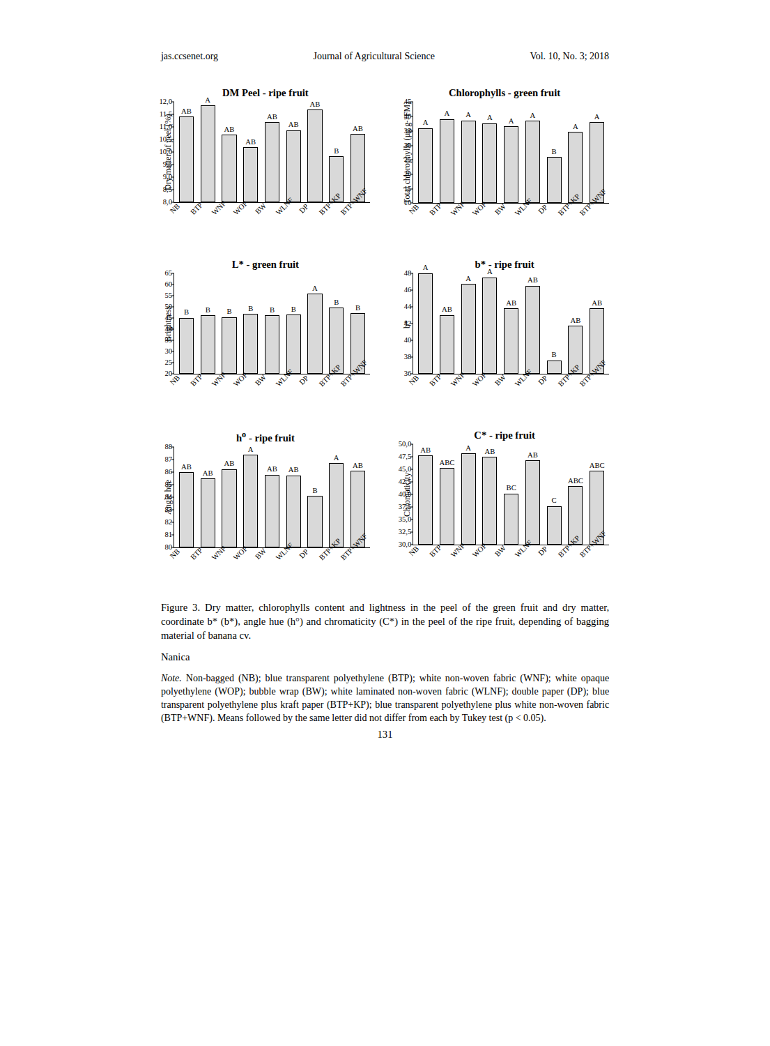jas.ccsenet.org
Journal of Agricultural Science
Vol. 10, No. 3; 2018
DM Peel - ripe fruit
Dry matter of peel (%)
12,0 11,5 11,0 10,5 10,0 9,5 9,0 8,5 8,0
AB
A
AB
AB
AB
AB
AB
B
AB
NB BTP WNF WOP BW WLNF DP BTP+KP BTP+WNF
Chlorophylls - green fruit
Total chlorophylls (µg g-1 FM)
45 40 35 30 25 20 15 10
A
A
A
A
A
A
B
A
A
NB BTP WNF WOP BW WLNF DP BTP+KP BTP+WNF
L* - green fruit
Brightness
65 60 55 50 45 40 35 30 25 20
B
B
B
B
B
B
A
B
B
NB BTP WNF WOP BW WLNF DP BTP+KP BTP+WNF
b* - ripe fruit
b*
48 46 44 42 40 38 36
A
AB
A
A
AB
AB
B
AB
AB
NB BTP WNF WOP BW WLNF DP BTP+KP BTP+WNF
ho - ripe fruit
Angle hue
88 87 86 85 84 83 82 81 80
AB
AB
AB
A
AB
AB
B
A
AB
NB BTP WNF WOP BW WLNF DP BTP+KP BTP+WNF
C* - ripe fruit
Chromaticity
50,0 47,5 45,0 42,5 40,0 37,5 35,0 32,5 30,0
AB
ABC
A
AB
BC
AB
C
ABC
ABC
NB BTP WNF WOP BW WLNF DP BTP+KP BTP+WNF
Figure 3. Dry matter, chlorophylls content and lightness in the peel of the green fruit and dry matter, coordinate b* (b*), angle hue (h°) and chromaticity (C*) in the peel of the ripe fruit, depending of bagging material of banana cv.
Nanica
Note. Non-bagged (NB); blue transparent polyethylene (BTP); white non-woven fabric (WNF); white opaque polyethylene (WOP); bubble wrap (BW); white laminated non-woven fabric (WLNF); double paper (DP); blue transparent polyethylene plus kraft paper (BTP+KP); blue transparent polyethylene plus white non-woven fabric (BTP+WNF). Means followed by the same letter did not differ from each by Tukey test (p < 0.05).
131